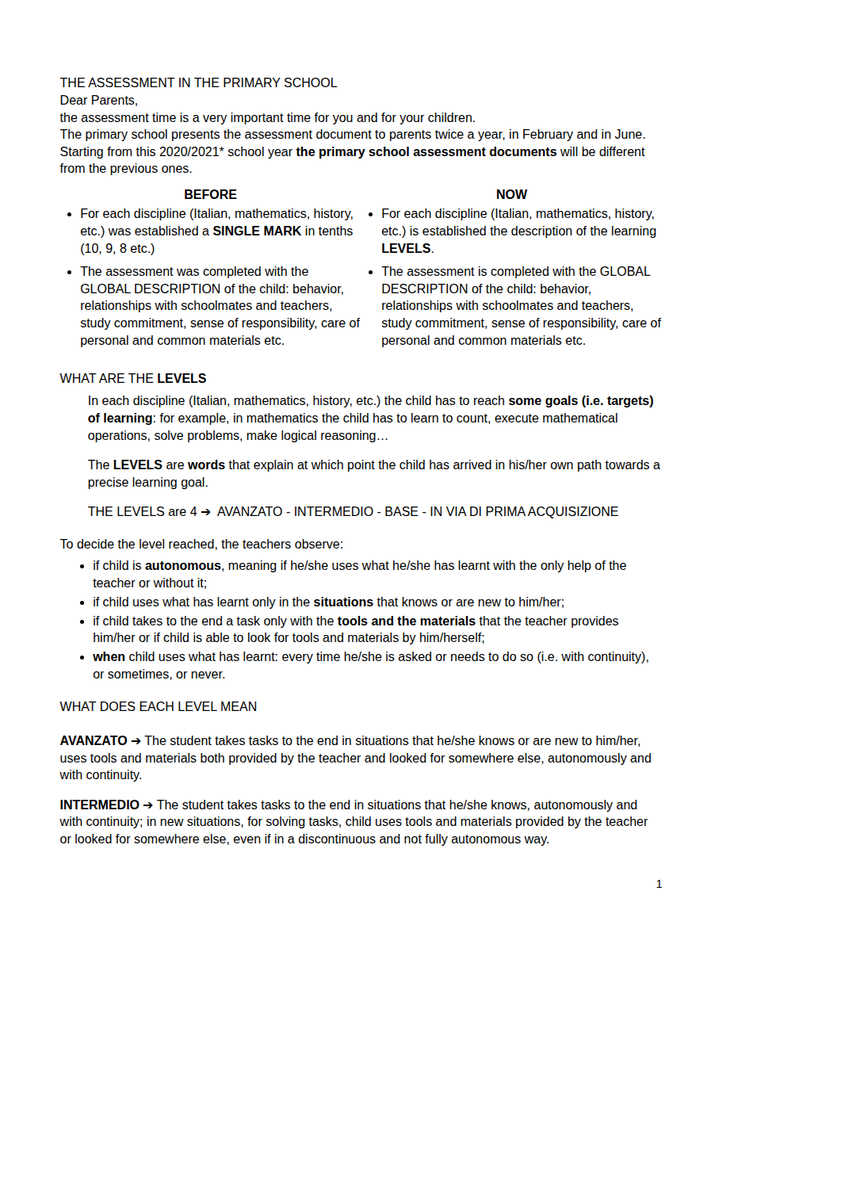THE ASSESSMENT IN THE PRIMARY SCHOOL
Dear Parents,
the assessment time is a very important time for you and for your children.
The primary school presents the assessment document to parents twice a year, in February and in June. Starting from this 2020/2021* school year the primary school assessment documents will be different from the previous ones.
| BEFORE | NOW |
| --- | --- |
| For each discipline (Italian, mathematics, history, etc.) was established a SINGLE MARK in tenths (10, 9, 8 etc.) The assessment was completed with the GLOBAL DESCRIPTION of the child: behavior, relationships with schoolmates and teachers, study commitment, sense of responsibility, care of personal and common materials etc. | For each discipline (Italian, mathematics, history, etc.) is established the description of the learning LEVELS . The assessment is completed with the GLOBAL DESCRIPTION of the child: behavior, relationships with schoolmates and teachers, study commitment, sense of responsibility, care of personal and common materials etc. |
WHAT ARE THE LEVELS
In each discipline (Italian, mathematics, history, etc.) the child has to reach some goals (i.e. targets) of learning: for example, in mathematics the child has to learn to count, execute mathematical operations, solve problems, make logical reasoning…
The LEVELS are words that explain at which point the child has arrived in his/her own path towards a precise learning goal.
THE LEVELS are 4 ➔ AVANZATO - INTERMEDIO - BASE - IN VIA DI PRIMA ACQUISIZIONE
To decide the level reached, the teachers observe:
if child is autonomous, meaning if he/she uses what he/she has learnt with the only help of the teacher or without it;
if child uses what has learnt only in the situations that knows or are new to him/her;
if child takes to the end a task only with the tools and the materials that the teacher provides him/her or if child is able to look for tools and materials by him/herself;
when child uses what has learnt: every time he/she is asked or needs to do so (i.e. with continuity), or sometimes, or never.
WHAT DOES EACH LEVEL MEAN
AVANZATO ➔ The student takes tasks to the end in situations that he/she knows or are new to him/her, uses tools and materials both provided by the teacher and looked for somewhere else, autonomously and with continuity.
INTERMEDIO ➔ The student takes tasks to the end in situations that he/she knows, autonomously and with continuity; in new situations, for solving tasks, child uses tools and materials provided by the teacher or looked for somewhere else, even if in a discontinuous and not fully autonomous way.
1